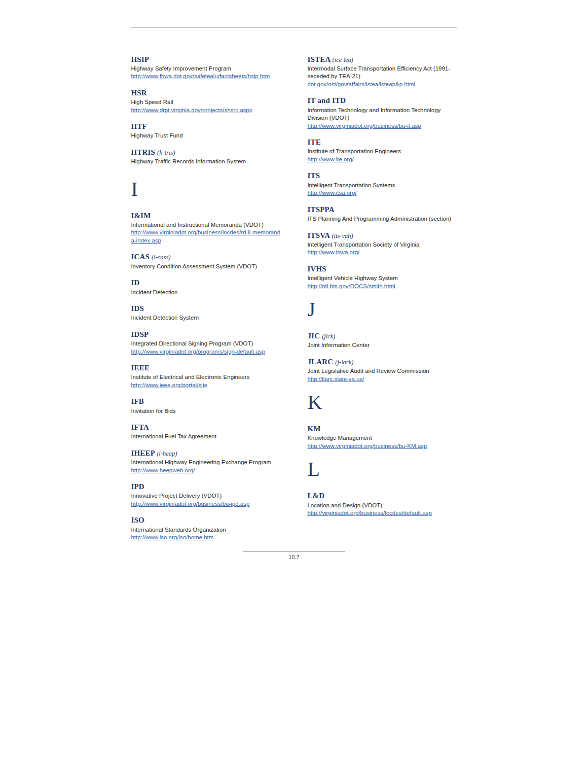HSIP
Highway Safety Improvement Program
http://www.fhwa.dot.gov/safetealu/factsheets/hsip.htm
HSR
High Speed Rail
http://www.drpt.virginia.gov/projects/shsrc.aspx
HTF
Highway Trust Fund
HTRIS (h-tris)
Highway Traffic Records Information System
I
I&IM
Informational and Instructional Memoranda (VDOT)
http://www.virginiadot.org/business/locdes/rd-ii-memoranda-index.asp
ICAS (i-cass)
Inventory Condition Assessment System (VDOT)
ID
Incident Detection
IDS
Incident Detection System
IDSP
Integrated Directional Signing Program (VDOT)
http://www.virginiadot.org/programs/sign-default.asp
IEEE
Institute of Electrical and Electronic Engineers
http://www.ieee.org/portal/site
IFB
Invitation for Bids
IFTA
International Fuel Tax Agreement
IHEEP (i-heap)
International Highway Engineering Exchange Program
http://www.heepweb.org/
IPD
Innovative Project Delivery (VDOT)
http://www.virginiadot.org/business/bu-ipd.asp
ISO
International Standards Organization
http://www.iso.org/iso/home.htm
ISTEA (ice tea)
Intermodal Surface Transportation Efficiency Act (1991- seceded by TEA-21)
dot.gov/ost/govtaffairs/istea/isteap&p.html
IT and ITD
Information Technology and Information Technology Division (VDOT)
http://www.virginiadot.org/business/bu-it.asp
ITE
Institute of Transportation Engineers
http://www.ite.org/
ITS
Intelligent Transportation Systems
http://www.itsa.org/
ITSPPA
ITS Planning And Programming Administration (section)
ITSVA (its-vah)
Intelligent Transportation Society of Virginia
http://www.itsva.org/
IVHS
Intelligent Vehicle Highway System
http://ntl.bts.gov/DOCS/smith.html
J
JIC (jick)
Joint Information Center
JLARC (j-lark)
Joint Legislative Audit and Review Commission
http://jlarc.state.va.us/
K
KM
Knowledge Management
http://www.virginiadot.org/business/bu-KM.asp
L
L&D
Location and Design (VDOT)
http://virginiadot.org/business/locdes/default.asp
10.7